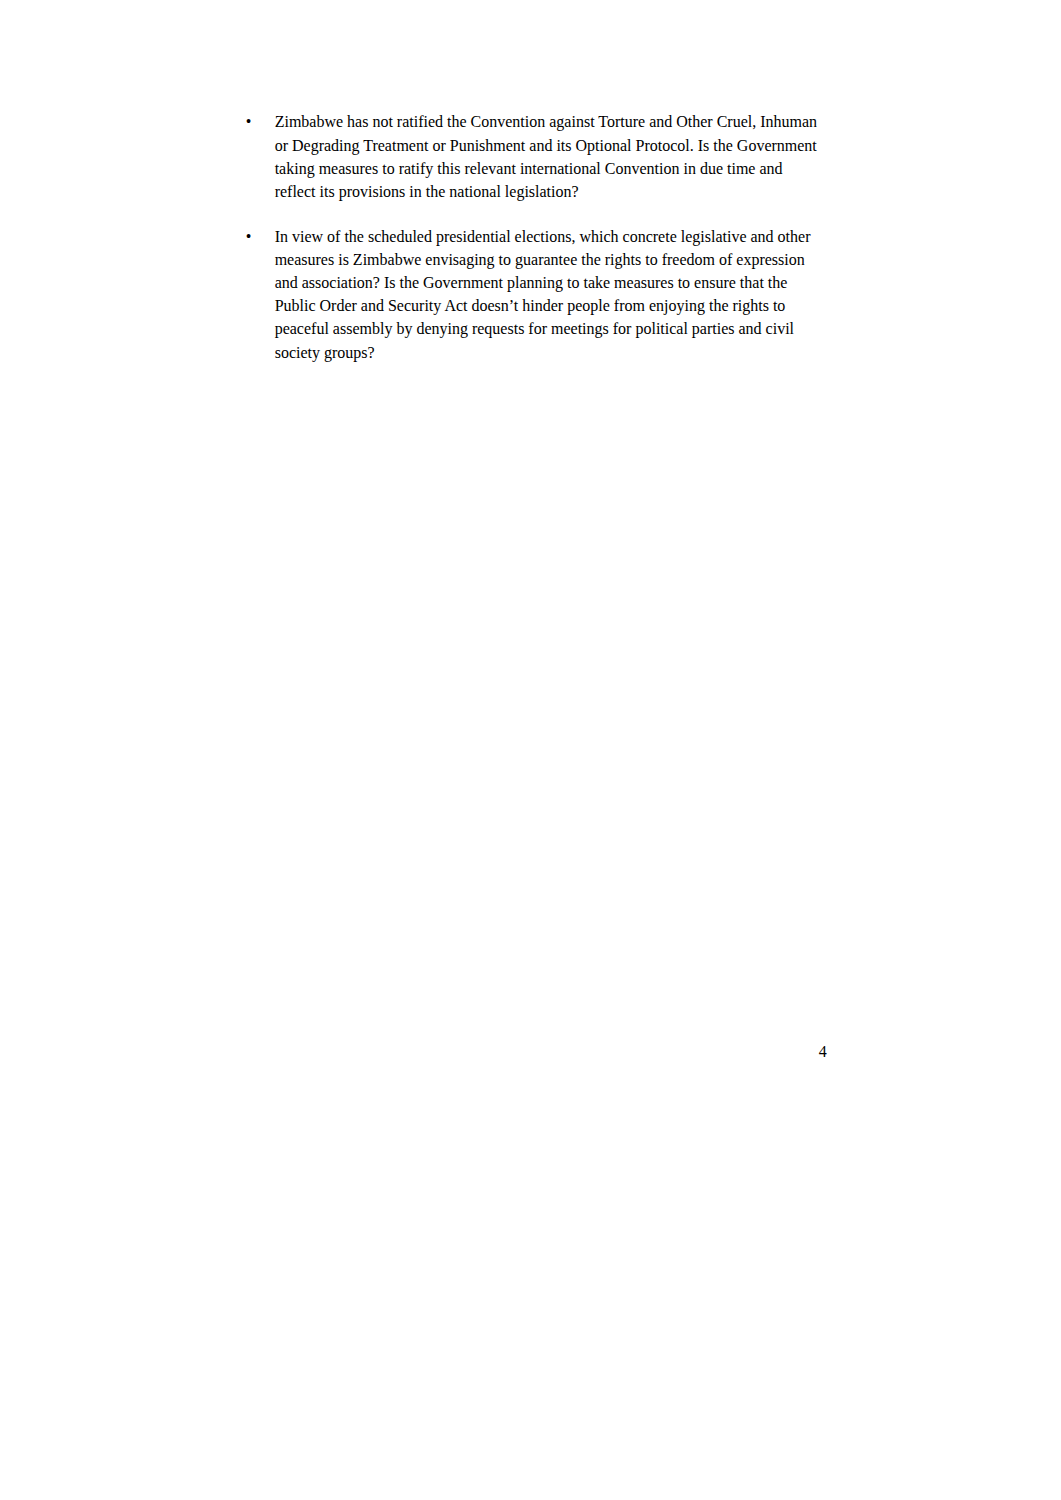Zimbabwe has not ratified the Convention against Torture and Other Cruel, Inhuman or Degrading Treatment or Punishment and its Optional Protocol. Is the Government taking measures to ratify this relevant international Convention in due time and reflect its provisions in the national legislation?
In view of the scheduled presidential elections, which concrete legislative and other measures is Zimbabwe envisaging to guarantee the rights to freedom of expression and association? Is the Government planning to take measures to ensure that the Public Order and Security Act doesn’t hinder people from enjoying the rights to peaceful assembly by denying requests for meetings for political parties and civil society groups?
4